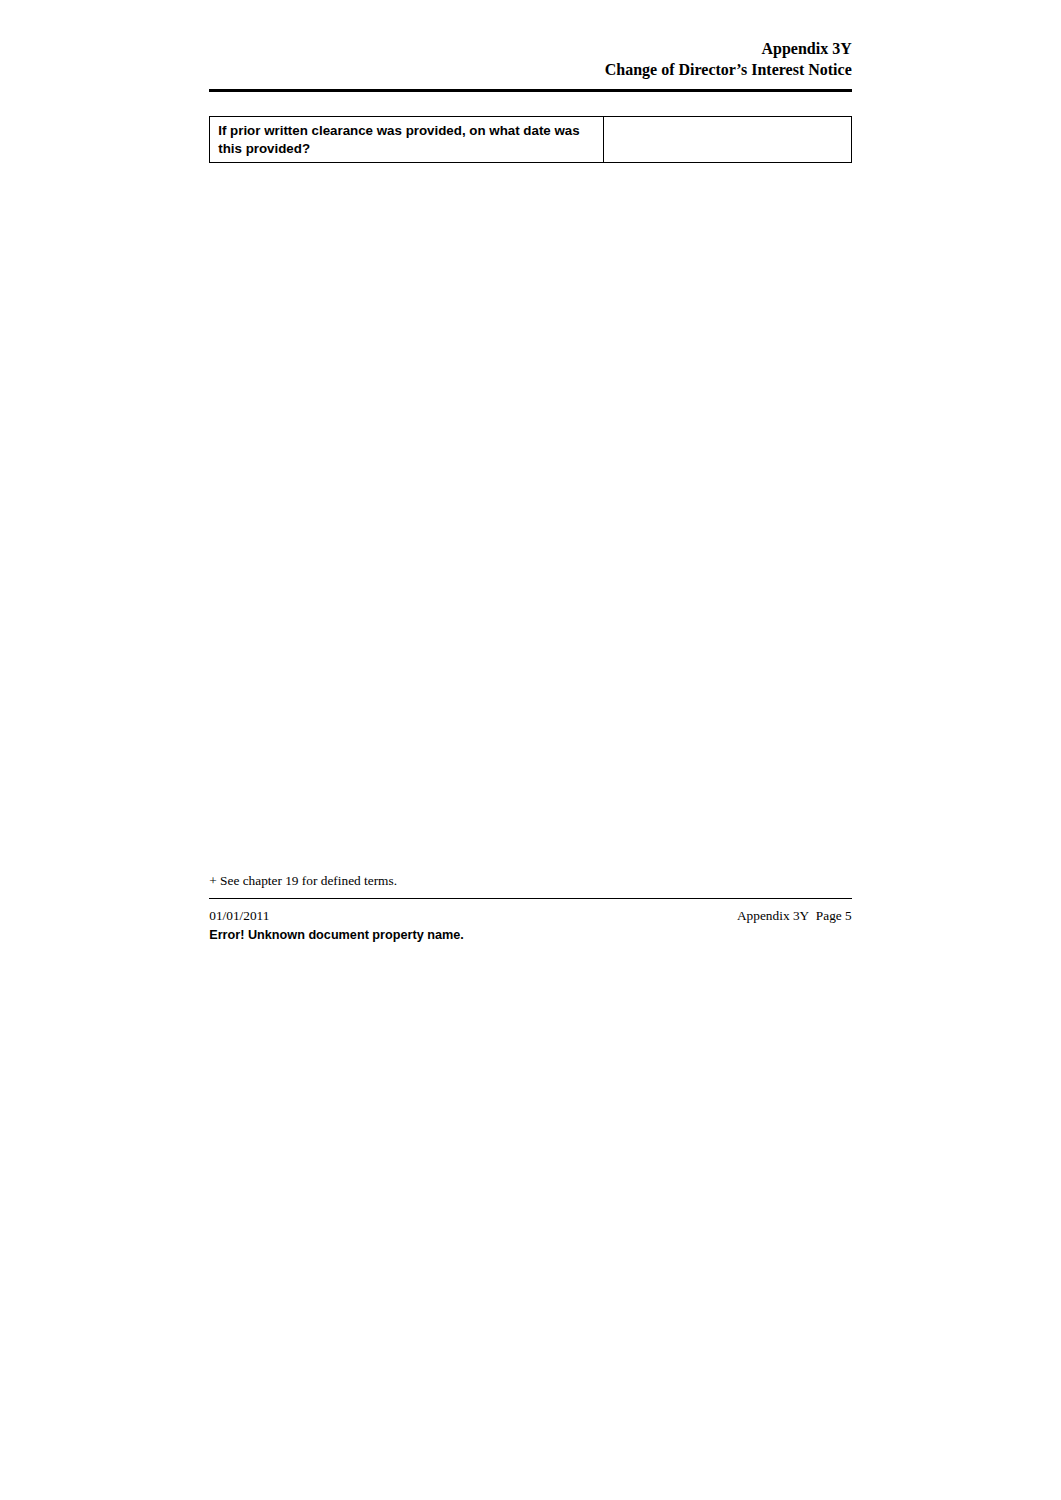Appendix 3Y Change of Director’s Interest Notice
| If prior written clearance was provided, on what date was this provided? | |
+ See chapter 19 for defined terms.
01/01/2011 Error! Unknown document property name.
Appendix 3Y Page 5